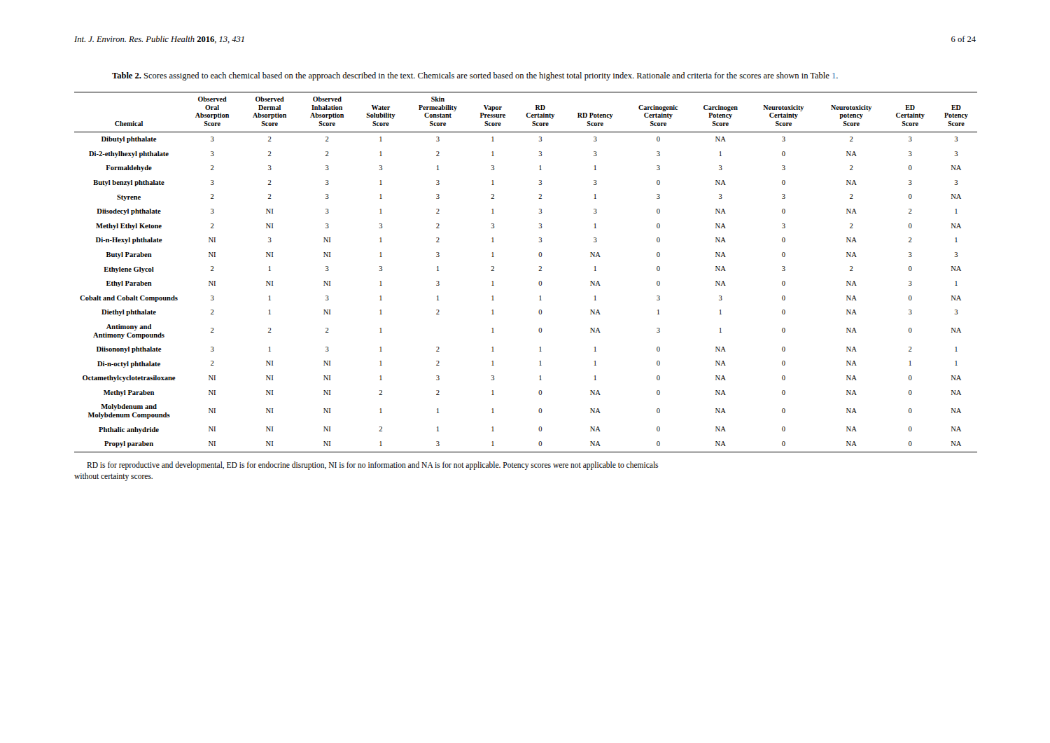Int. J. Environ. Res. Public Health 2016, 13, 431
6 of 24
Table 2. Scores assigned to each chemical based on the approach described in the text. Chemicals are sorted based on the highest total priority index. Rationale and criteria for the scores are shown in Table 1.
| Chemical | Observed Oral Absorption Score | Observed Dermal Absorption Score | Observed Inhalation Absorption Score | Water Solubility Score | Skin Permeability Constant Score | Vapor Pressure Score | RD Certainty Score | RD Potency Score | Carcinogenic Certainty Score | Carcinogen Potency Score | Neurotoxicity Certainty Score | Neurotoxicity potency Score | ED Certainty Score | ED Potency Score |
| --- | --- | --- | --- | --- | --- | --- | --- | --- | --- | --- | --- | --- | --- | --- |
| Dibutyl phthalate | 3 | 2 | 2 | 1 | 3 | 1 | 3 | 3 | 0 | NA | 3 | 2 | 3 | 3 |
| Di-2-ethylhexyl phthalate | 3 | 2 | 2 | 1 | 2 | 1 | 3 | 3 | 3 | 1 | 0 | NA | 3 | 3 |
| Formaldehyde | 2 | 3 | 3 | 3 | 1 | 3 | 1 | 1 | 3 | 3 | 3 | 2 | 0 | NA |
| Butyl benzyl phthalate | 3 | 2 | 3 | 1 | 3 | 1 | 3 | 3 | 0 | NA | 0 | NA | 3 | 3 |
| Styrene | 2 | 2 | 3 | 1 | 3 | 2 | 2 | 1 | 3 | 3 | 3 | 2 | 0 | NA |
| Diisodecyl phthalate | 3 | NI | 3 | 1 | 2 | 1 | 3 | 3 | 0 | NA | 0 | NA | 2 | 1 |
| Methyl Ethyl Ketone | 2 | NI | 3 | 3 | 2 | 3 | 3 | 1 | 0 | NA | 3 | 2 | 0 | NA |
| Di-n-Hexyl phthalate | NI | 3 | NI | 1 | 2 | 1 | 3 | 3 | 0 | NA | 0 | NA | 2 | 1 |
| Butyl Paraben | NI | NI | NI | 1 | 3 | 1 | 0 | NA | 0 | NA | 0 | NA | 3 | 3 |
| Ethylene Glycol | 2 | 1 | 3 | 3 | 1 | 2 | 2 | 1 | 0 | NA | 3 | 2 | 0 | NA |
| Ethyl Paraben | NI | NI | NI | 1 | 3 | 1 | 0 | NA | 0 | NA | 0 | NA | 3 | 1 |
| Cobalt and Cobalt Compounds | 3 | 1 | 3 | 1 | 1 | 1 | 1 | 1 | 3 | 3 | 0 | NA | 0 | NA |
| Diethyl phthalate | 2 | 1 | NI | 1 | 2 | 1 | 0 | NA | 1 | 1 | 0 | NA | 3 | 3 |
| Antimony and Antimony Compounds | 2 | 2 | 2 | 1 | | 1 | 0 | NA | 3 | 1 | 0 | NA | 0 | NA |
| Diisononyl phthalate | 3 | 1 | 3 | 1 | 2 | 1 | 1 | 1 | 0 | NA | 0 | NA | 2 | 1 |
| Di-n-octyl phthalate | 2 | NI | NI | 1 | 2 | 1 | 1 | 1 | 0 | NA | 0 | NA | 1 | 1 |
| Octamethylcyclotetrasiloxane | NI | NI | NI | 1 | 3 | 3 | 1 | 1 | 0 | NA | 0 | NA | 0 | NA |
| Methyl Paraben | NI | NI | NI | 2 | 2 | 1 | 0 | NA | 0 | NA | 0 | NA | 0 | NA |
| Molybdenum and Molybdenum Compounds | NI | NI | NI | 1 | 1 | 1 | 0 | NA | 0 | NA | 0 | NA | 0 | NA |
| Phthalic anhydride | NI | NI | NI | 2 | 1 | 1 | 0 | NA | 0 | NA | 0 | NA | 0 | NA |
| Propyl paraben | NI | NI | NI | 1 | 3 | 1 | 0 | NA | 0 | NA | 0 | NA | 0 | NA |
RD is for reproductive and developmental, ED is for endocrine disruption, NI is for no information and NA is for not applicable. Potency scores were not applicable to chemicals
without certainty scores.